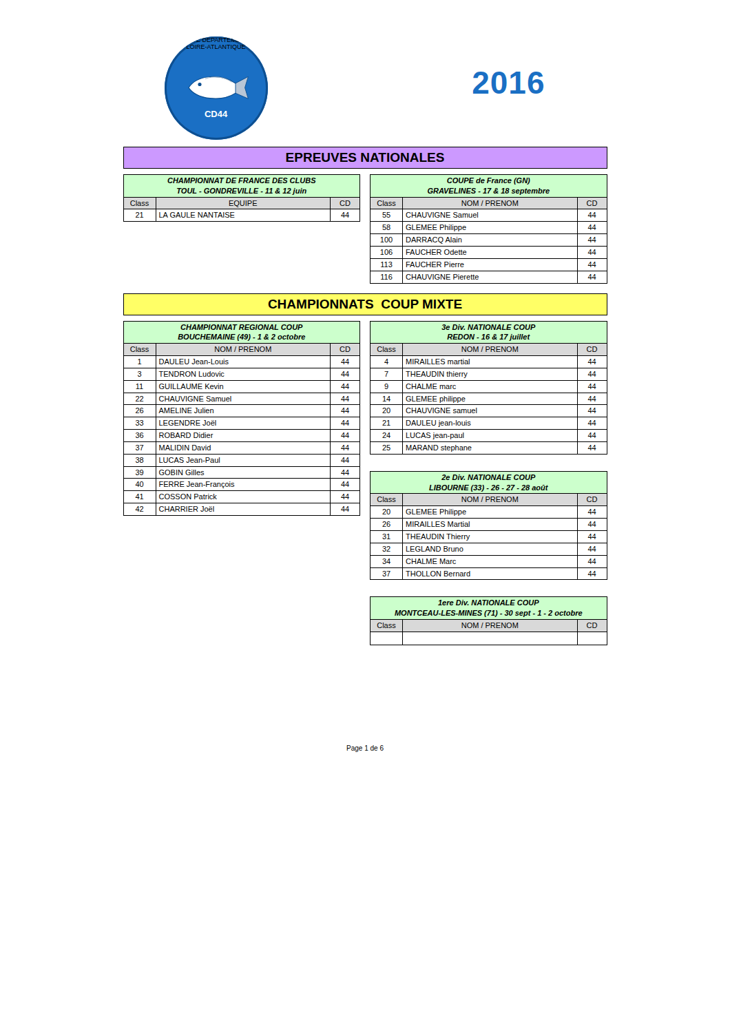COMITÉ DÉPARTEMENTAL
CD44
LOIRE-ATLANTIQUE
2016
EPREUVES NATIONALES
| CHAMPIONNAT DE FRANCE DES CLUBS TOUL - GONDREVILLE - 11 & 12 juin |
| Class | EQUIPE | CD |
| 21 | LA GAULE NANTAISE | 44 |
| COUPE de France (GN) GRAVELINES - 17 & 18 septembre |
| Class | NOM / PRENOM | CD |
| 55 | CHAUVIGNE Samuel | 44 |
| 58 | GLEMEE Philippe | 44 |
| 100 | DARRACQ Alain | 44 |
| 106 | FAUCHER Odette | 44 |
| 113 | FAUCHER Pierre | 44 |
| 116 | CHAUVIGNE Pierette | 44 |
CHAMPIONNATS COUP MIXTE
| CHAMPIONNAT REGIONAL COUP BOUCHEMAINE (49) - 1 & 2 octobre |
| Class | NOM / PRENOM | CD |
| 1 | DAULEU Jean-Louis | 44 |
| 3 | TENDRON Ludovic | 44 |
| 11 | GUILLAUME Kevin | 44 |
| 22 | CHAUVIGNE Samuel | 44 |
| 26 | AMELINE Julien | 44 |
| 33 | LEGENDRE Joël | 44 |
| 36 | ROBARD Didier | 44 |
| 37 | MALIDIN David | 44 |
| 38 | LUCAS Jean-Paul | 44 |
| 39 | GOBIN Gilles | 44 |
| 40 | FERRE Jean-François | 44 |
| 41 | COSSON Patrick | 44 |
| 42 | CHARRIER Joël | 44 |
| 3e Div. NATIONALE COUP REDON - 16 & 17 juillet |
| Class | NOM / PRENOM | CD |
| 4 | MIRAILLES martial | 44 |
| 7 | THEAUDIN thierry | 44 |
| 9 | CHALME marc | 44 |
| 14 | GLEMEE philippe | 44 |
| 20 | CHAUVIGNE samuel | 44 |
| 21 | DAULEU jean-louis | 44 |
| 24 | LUCAS jean-paul | 44 |
| 25 | MARAND stephane | 44 |
| 2e Div. NATIONALE COUP LIBOURNE (33) - 26 - 27 - 28 août |
| Class | NOM / PRENOM | CD |
| 20 | GLEMEE Philippe | 44 |
| 26 | MIRAILLES Martial | 44 |
| 31 | THEAUDIN Thierry | 44 |
| 32 | LEGLAND Bruno | 44 |
| 34 | CHALME Marc | 44 |
| 37 | THOLLON Bernard | 44 |
| 1ere Div. NATIONALE COUP MONTCEAU-LES-MINES (71) - 30 sept - 1 - 2 octobre |
| Class | NOM / PRENOM | CD |
Page 1 de 6